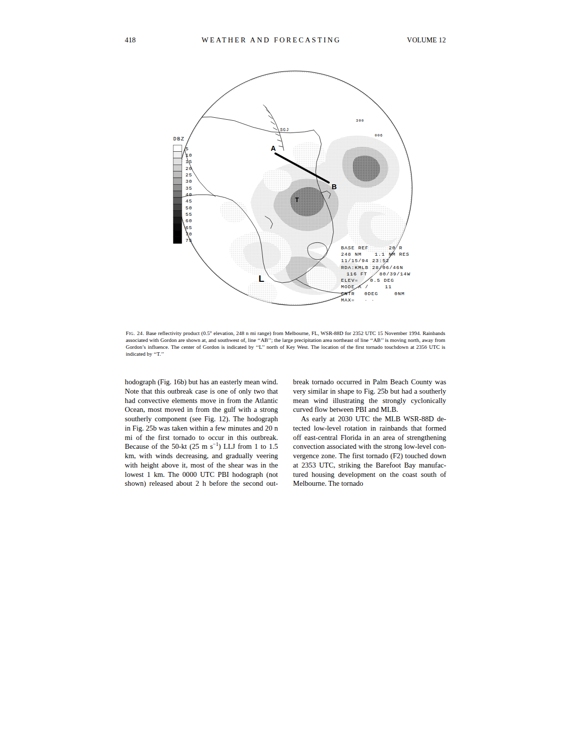418 WEATHER AND FORECASTING VOLUME 12
A B T L SGJ 006 300 DBZ 5 10 15 20 25 30 35 40 45 50 55 60 65 70 75 BASE REF 20 R 248 NM 1.1 NM RES 11/15/94 23:52 RDA:KMLB 28/06/46N 116 FT 80/39/14W ELEV= 0.5 DEG MODE A / 11 CNTR 0DEG 0NM MAX= · ·
Fig. 24. Base reflectivity product (0.5° elevation, 248 n mi range) from Melbourne, FL, WSR-88D for 2352 UTC 15 November 1994. Rainbands associated with Gordon are shown at, and southwest of, line ‘‘AB’’; the large precipitation area northeast of line ‘‘AB’’ is moving north, away from Gordon’s influence. The center of Gordon is indicated by ‘‘L’’ north of Key West. The location of the first tornado touchdown at 2356 UTC is indicated by ‘‘T.’’
hodograph (Fig. 16b) but has an easterly mean wind. Note that this outbreak case is one of only two that had convective elements move in from the Atlantic Ocean, most moved in from the gulf with a strong southerly component (see Fig. 12). The hodograph in Fig. 25b was taken within a few minutes and 20 n mi of the first tornado to occur in this outbreak. Because of the 50-kt (25 m s−1) LLJ from 1 to 1.5 km, with winds decreasing, and gradually veering with height above it, most of the shear was in the lowest 1 km. The 0000 UTC PBI hodograph (not shown) released about 2 h before the second outbreak tornado occurred in Palm Beach County was very similar in shape to Fig. 25b but had a southerly mean wind illustrating the strongly cyclonically curved flow between PBI and MLB.
As early at 2030 UTC the MLB WSR-88D detected low-level rotation in rainbands that formed off east-central Florida in an area of strengthening convection associated with the strong low-level convergence zone. The first tornado (F2) touched down at 2353 UTC, striking the Barefoot Bay manufactured housing development on the coast south of Melbourne. The tornado